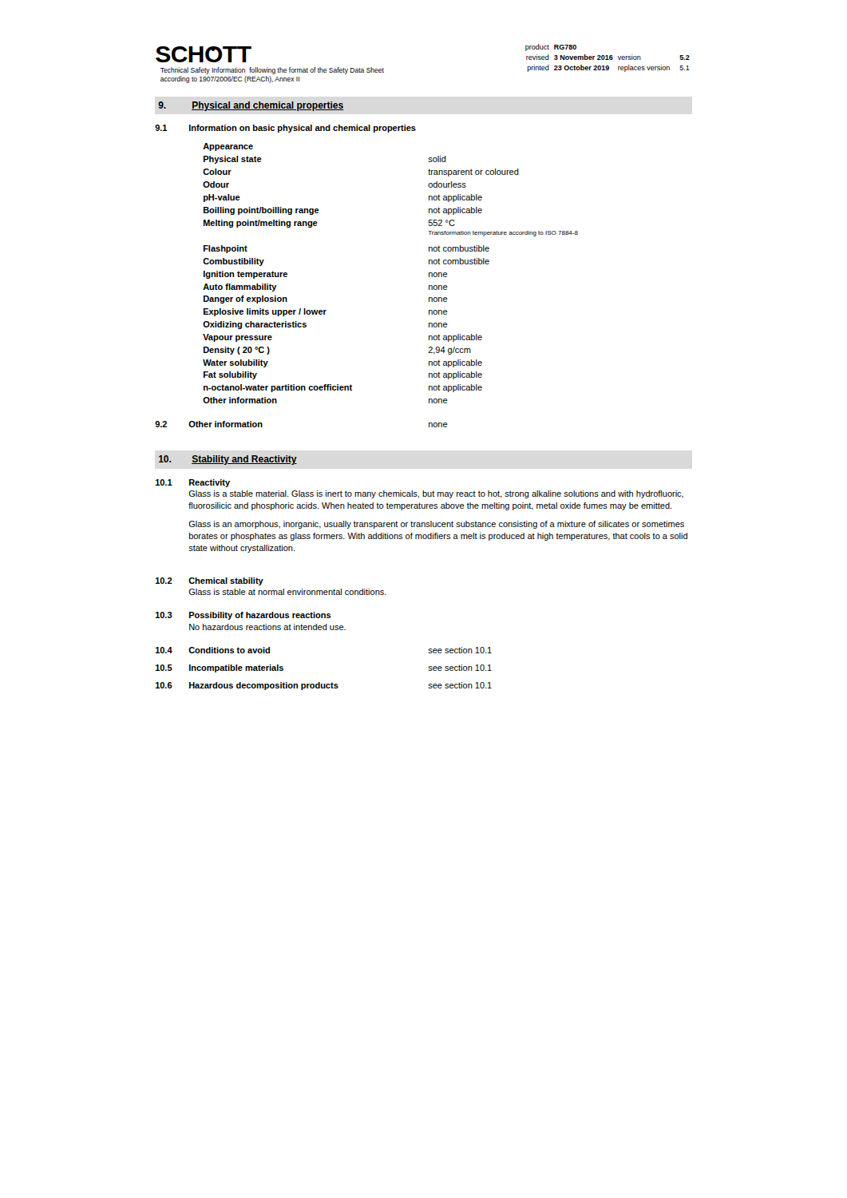SCHOTT
Technical Safety Information following the format of the Safety Data Sheet
according to 1907/2006/EC (REACh), Annex II
| product | RG780 | | | |
| revised | 3 November 2016 | version | | 5.2 |
| printed | 23 October 2019 | replaces version | | 5.1 |
9. Physical and chemical properties
9.1
Information on basic physical and chemical properties
Appearance
| Physical state | solid |
| Colour | transparent or coloured |
| Odour | odourless |
| pH-value | not applicable |
| Boilling point/boilling range | not applicable |
| Melting point/melting range | 552 °C |
| | Transformation temperature according to ISO 7884-8 |
| Flashpoint | not combustible |
| Combustibility | not combustible |
| Ignition temperature | none |
| Auto flammability | none |
| Danger of explosion | none |
| Explosive limits upper / lower | none |
| Oxidizing characteristics | none |
| Vapour pressure | not applicable |
| Density ( 20 °C ) | 2,94 g/ccm |
| Water solubility | not applicable |
| Fat solubility | not applicable |
| n-octanol-water partition coefficient | not applicable |
| Other information | none |
9.2
Other information
none
10. Stability and Reactivity
10.1
Reactivity
Glass is a stable material. Glass is inert to many chemicals, but may react to hot, strong alkaline solutions and with hydrofluoric, fluorosilicic and phosphoric acids. When heated to temperatures above the melting point, metal oxide fumes may be emitted.
Glass is an amorphous, inorganic, usually transparent or translucent substance consisting of a mixture of silicates or sometimes borates or phosphates as glass formers. With additions of modifiers a melt is produced at high temperatures, that cools to a solid state without crystallization.
10.2
Chemical stability
Glass is stable at normal environmental conditions.
10.3
Possibility of hazardous reactions
No hazardous reactions at intended use.
10.4
Conditions to avoid
see section 10.1
10.5
Incompatible materials
see section 10.1
10.6
Hazardous decomposition products
see section 10.1